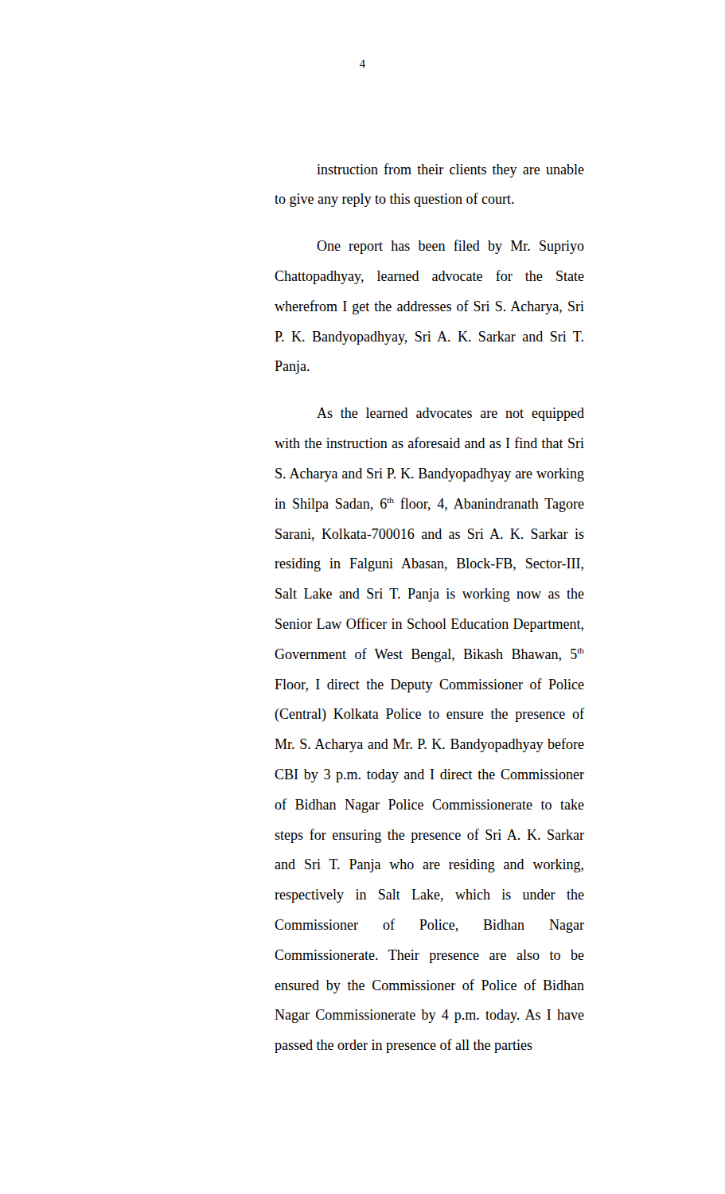4
instruction from their clients they are unable to give any reply to this question of court.
One report has been filed by Mr. Supriyo Chattopadhyay, learned advocate for the State wherefrom I get the addresses of Sri S. Acharya, Sri P. K. Bandyopadhyay, Sri A. K. Sarkar and Sri T. Panja.
As the learned advocates are not equipped with the instruction as aforesaid and as I find that Sri S. Acharya and Sri P. K. Bandyopadhyay are working in Shilpa Sadan, 6th floor, 4, Abanindranath Tagore Sarani, Kolkata-700016 and as Sri A. K. Sarkar is residing in Falguni Abasan, Block-FB, Sector-III, Salt Lake and Sri T. Panja is working now as the Senior Law Officer in School Education Department, Government of West Bengal, Bikash Bhawan, 5th Floor, I direct the Deputy Commissioner of Police (Central) Kolkata Police to ensure the presence of Mr. S. Acharya and Mr. P. K. Bandyopadhyay before CBI by 3 p.m. today and I direct the Commissioner of Bidhan Nagar Police Commissionerate to take steps for ensuring the presence of Sri A. K. Sarkar and Sri T. Panja who are residing and working, respectively in Salt Lake, which is under the Commissioner of Police, Bidhan Nagar Commissionerate. Their presence are also to be ensured by the Commissioner of Police of Bidhan Nagar Commissionerate by 4 p.m. today. As I have passed the order in presence of all the parties